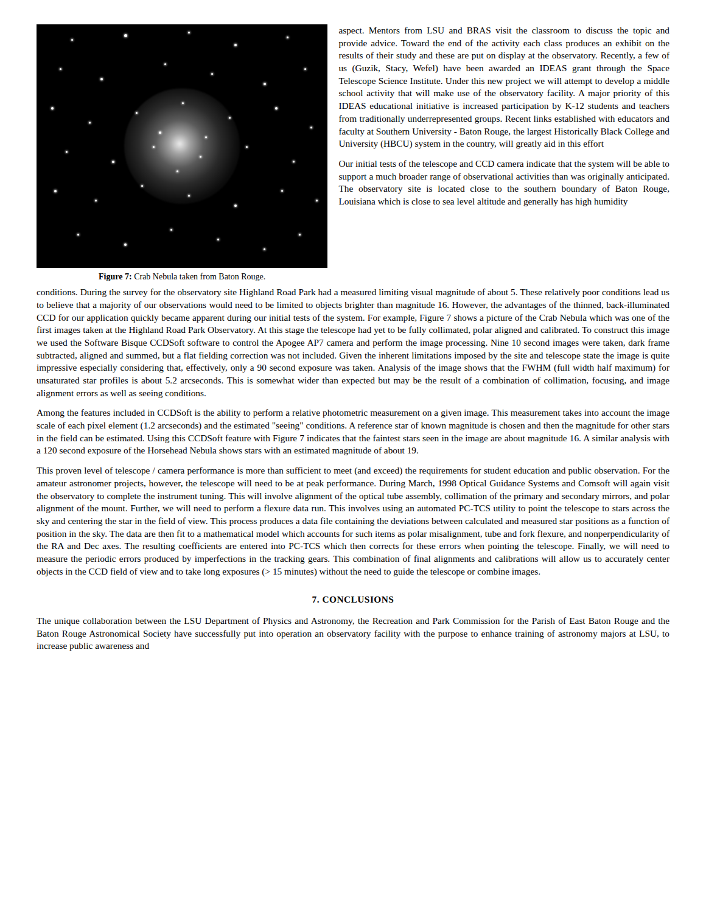Figure 7: Crab Nebula taken from Baton Rouge.
aspect. Mentors from LSU and BRAS visit the classroom to discuss the topic and provide advice. Toward the end of the activity each class produces an exhibit on the results of their study and these are put on display at the observatory. Recently, a few of us (Guzik, Stacy, Wefel) have been awarded an IDEAS grant through the Space Telescope Science Institute. Under this new project we will attempt to develop a middle school activity that will make use of the observatory facility. A major priority of this IDEAS educational initiative is increased participation by K-12 students and teachers from traditionally underrepresented groups. Recent links established with educators and faculty at Southern University - Baton Rouge, the largest Historically Black College and University (HBCU) system in the country, will greatly aid in this effort
Our initial tests of the telescope and CCD camera indicate that the system will be able to support a much broader range of observational activities than was originally anticipated. The observatory site is located close to the southern boundary of Baton Rouge, Louisiana which is close to sea level altitude and generally has high humidity
conditions. During the survey for the observatory site Highland Road Park had a measured limiting visual magnitude of about 5. These relatively poor conditions lead us to believe that a majority of our observations would need to be limited to objects brighter than magnitude 16. However, the advantages of the thinned, back-illuminated CCD for our application quickly became apparent during our initial tests of the system. For example, Figure 7 shows a picture of the Crab Nebula which was one of the first images taken at the Highland Road Park Observatory. At this stage the telescope had yet to be fully collimated, polar aligned and calibrated. To construct this image we used the Software Bisque CCDSoft software to control the Apogee AP7 camera and perform the image processing. Nine 10 second images were taken, dark frame subtracted, aligned and summed, but a flat fielding correction was not included. Given the inherent limitations imposed by the site and telescope state the image is quite impressive especially considering that, effectively, only a 90 second exposure was taken. Analysis of the image shows that the FWHM (full width half maximum) for unsaturated star profiles is about 5.2 arcseconds. This is somewhat wider than expected but may be the result of a combination of collimation, focusing, and image alignment errors as well as seeing conditions.
Among the features included in CCDSoft is the ability to perform a relative photometric measurement on a given image. This measurement takes into account the image scale of each pixel element (1.2 arcseconds) and the estimated "seeing" conditions. A reference star of known magnitude is chosen and then the magnitude for other stars in the field can be estimated. Using this CCDSoft feature with Figure 7 indicates that the faintest stars seen in the image are about magnitude 16. A similar analysis with a 120 second exposure of the Horsehead Nebula shows stars with an estimated magnitude of about 19.
This proven level of telescope / camera performance is more than sufficient to meet (and exceed) the requirements for student education and public observation. For the amateur astronomer projects, however, the telescope will need to be at peak performance. During March, 1998 Optical Guidance Systems and Comsoft will again visit the observatory to complete the instrument tuning. This will involve alignment of the optical tube assembly, collimation of the primary and secondary mirrors, and polar alignment of the mount. Further, we will need to perform a flexure data run. This involves using an automated PC-TCS utility to point the telescope to stars across the sky and centering the star in the field of view. This process produces a data file containing the deviations between calculated and measured star positions as a function of position in the sky. The data are then fit to a mathematical model which accounts for such items as polar misalignment, tube and fork flexure, and nonperpendicularity of the RA and Dec axes. The resulting coefficients are entered into PC-TCS which then corrects for these errors when pointing the telescope. Finally, we will need to measure the periodic errors produced by imperfections in the tracking gears. This combination of final alignments and calibrations will allow us to accurately center objects in the CCD field of view and to take long exposures (> 15 minutes) without the need to guide the telescope or combine images.
7. CONCLUSIONS
The unique collaboration between the LSU Department of Physics and Astronomy, the Recreation and Park Commission for the Parish of East Baton Rouge and the Baton Rouge Astronomical Society have successfully put into operation an observatory facility with the purpose to enhance training of astronomy majors at LSU, to increase public awareness and